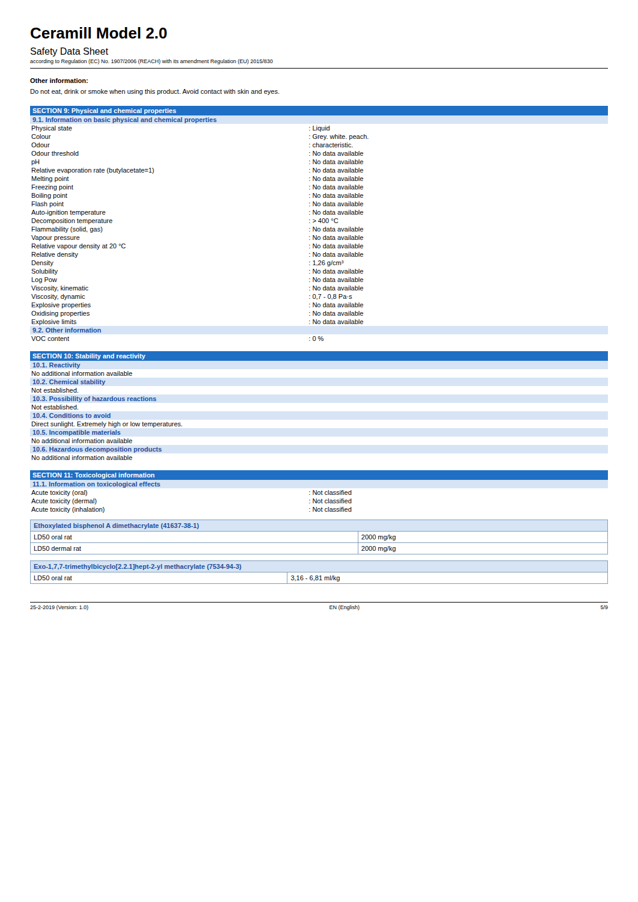Ceramill Model 2.0
Safety Data Sheet
according to Regulation (EC) No. 1907/2006 (REACH) with its amendment Regulation (EU) 2015/830
Other information:
Do not eat, drink or smoke when using this product. Avoid contact with skin and eyes.
| SECTION 9: Physical and chemical properties |
| 9.1. Information on basic physical and chemical properties |
| Physical state | : Liquid |
| Colour | : Grey. white. peach. |
| Odour | : characteristic. |
| Odour threshold | : No data available |
| pH | : No data available |
| Relative evaporation rate (butylacetate=1) | : No data available |
| Melting point | : No data available |
| Freezing point | : No data available |
| Boiling point | : No data available |
| Flash point | : No data available |
| Auto-ignition temperature | : No data available |
| Decomposition temperature | : > 400 °C |
| Flammability (solid, gas) | : No data available |
| Vapour pressure | : No data available |
| Relative vapour density at 20 °C | : No data available |
| Relative density | : No data available |
| Density | : 1,26 g/cm³ |
| Solubility | : No data available |
| Log Pow | : No data available |
| Viscosity, kinematic | : No data available |
| Viscosity, dynamic | : 0,7 - 0,8 Pa·s |
| Explosive properties | : No data available |
| Oxidising properties | : No data available |
| Explosive limits | : No data available |
| 9.2. Other information |
| VOC content | : 0 % |
| SECTION 10: Stability and reactivity |
| 10.1. Reactivity |
| No additional information available |
| 10.2. Chemical stability |
| Not established. |
| 10.3. Possibility of hazardous reactions |
| Not established. |
| 10.4. Conditions to avoid |
| Direct sunlight. Extremely high or low temperatures. |
| 10.5. Incompatible materials |
| No additional information available |
| 10.6. Hazardous decomposition products |
| No additional information available |
| SECTION 11: Toxicological information |
| 11.1. Information on toxicological effects |
| Acute toxicity (oral) | : Not classified |
| Acute toxicity (dermal) | : Not classified |
| Acute toxicity (inhalation) | : Not classified |
| Ethoxylated bisphenol A dimethacrylate (41637-38-1) |
| LD50 oral rat | 2000 mg/kg |
| LD50 dermal rat | 2000 mg/kg |
| Exo-1,7,7-trimethylbicyclo[2.2.1]hept-2-yl methacrylate (7534-94-3) |
| LD50 oral rat | 3,16 - 6,81 ml/kg |
25-2-2019 (Version: 1.0) EN (English) 5/9